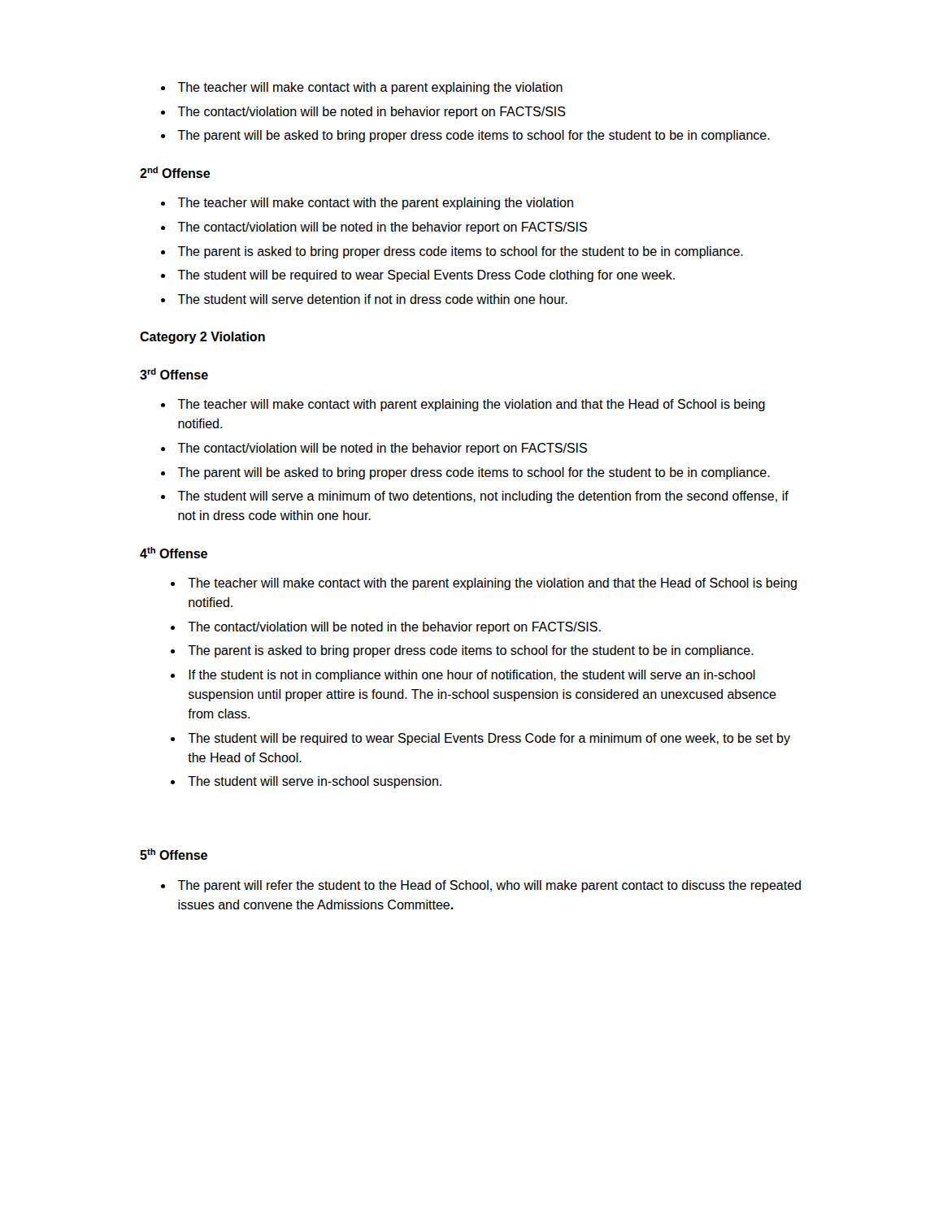The teacher will make contact with a parent explaining the violation
The contact/violation will be noted in behavior report on FACTS/SIS
The parent will be asked to bring proper dress code items to school for the student to be in compliance.
2nd Offense
The teacher will make contact with the parent explaining the violation
The contact/violation will be noted in the behavior report on FACTS/SIS
The parent is asked to bring proper dress code items to school for the student to be in compliance.
The student will be required to wear Special Events Dress Code clothing for one week.
The student will serve detention if not in dress code within one hour.
Category 2 Violation
3rd Offense
The teacher will make contact with parent explaining the violation and that the Head of School is being notified.
The contact/violation will be noted in the behavior report on FACTS/SIS
The parent will be asked to bring proper dress code items to school for the student to be in compliance.
The student will serve a minimum of two detentions, not including the detention from the second offense, if not in dress code within one hour.
4th Offense
The teacher will make contact with the parent explaining the violation and that the Head of School is being notified.
The contact/violation will be noted in the behavior report on FACTS/SIS.
The parent is asked to bring proper dress code items to school for the student to be in compliance.
If the student is not in compliance within one hour of notification, the student will serve an in-school suspension until proper attire is found. The in-school suspension is considered an unexcused absence from class.
The student will be required to wear Special Events Dress Code for a minimum of one week, to be set by the Head of School.
The student will serve in-school suspension.
5th Offense
The parent will refer the student to the Head of School, who will make parent contact to discuss the repeated issues and convene the Admissions Committee.